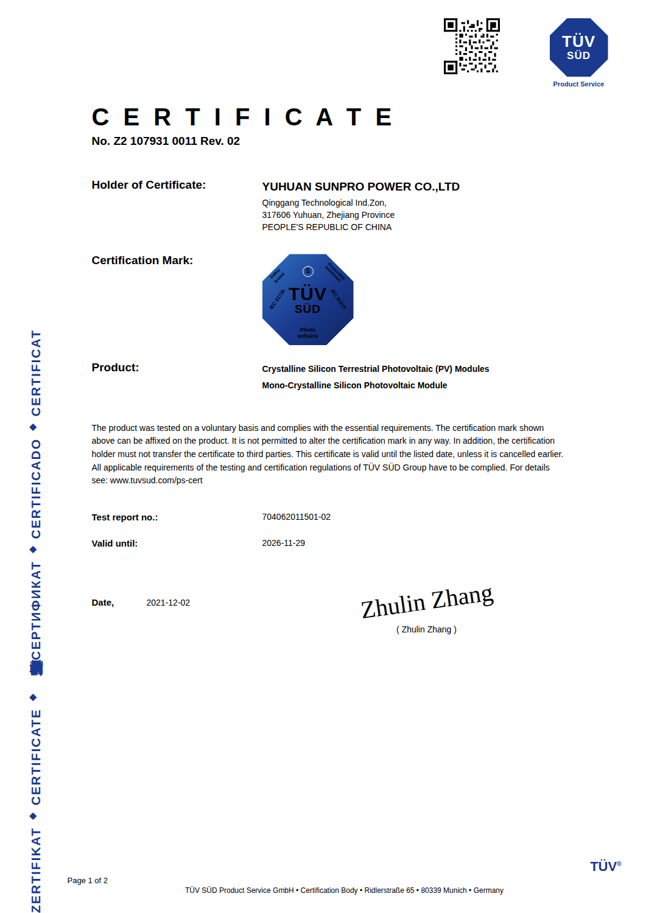ZERTIFIKAT ◆ CERTIFICATE ◆ 認證證書 ◆ СЕРТИФИКАТ ◆ CERTIFICADO ◆ CERTIFICAT
TÜV
SÜD
Product Service
C E R T I F I C A T E
No. Z2 107931 0011 Rev. 02
Holder of Certificate:
YUHUAN SUNPRO POWER CO.,LTD Qinggang Technological Ind.Zon,
317606 Yuhuan, Zhejiang Province
PEOPLE'S REPUBLIC OF CHINA
Certification Mark:
S
Safety
tested
Production
monitored
IEC 61730
IEC 61215
TÜV
SÜD
Photo
voltaics
Product:
Crystalline Silicon Terrestrial Photovoltaic (PV) Modules
Mono-Crystalline Silicon Photovoltaic Module
The product was tested on a voluntary basis and complies with the essential requirements. The certification mark shown above can be affixed on the product. It is not permitted to alter the certification mark in any way. In addition, the certification holder must not transfer the certificate to third parties. This certificate is valid until the listed date, unless it is cancelled earlier. All applicable requirements of the testing and certification regulations of TÜV SÜD Group have to be complied. For details see: www.tuvsud.com/ps-cert
Test report no.:
704062011501-02
Valid until:
2026-11-29
Date,
2021-12-02
Zhulin Zhang
( Zhulin Zhang )
TÜV®
Page 1 of 2
TÜV SÜD Product Service GmbH • Certification Body • Ridlerstraße 65 • 80339 Munich • Germany